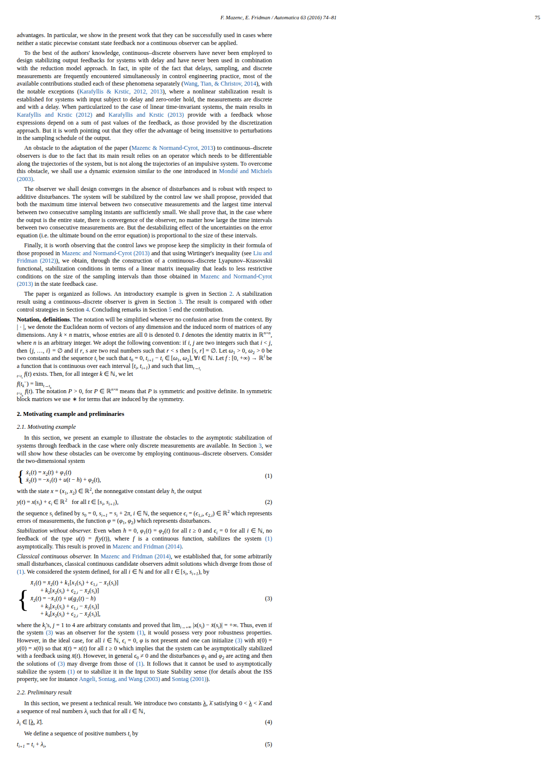F. Mazenc, E. Fridman / Automatica 63 (2016) 74–81 75
advantages. In particular, we show in the present work that they can be successfully used in cases where neither a static piecewise constant state feedback nor a continuous observer can be applied.
To the best of the authors' knowledge, continuous–discrete observers have never been employed to design stabilizing output feedbacks for systems with delay and have never been used in combination with the reduction model approach. In fact, in spite of the fact that delays, sampling, and discrete measurements are frequently encountered simultaneously in control engineering practice, most of the available contributions studied each of these phenomena separately (Wang, Tian, & Christov, 2014), with the notable exceptions (Karafyllis & Krstic, 2012, 2013), where a nonlinear stabilization result is established for systems with input subject to delay and zero-order hold, the measurements are discrete and with a delay. When particularized to the case of linear time-invariant systems, the main results in Karafyllis and Krstic (2012) and Karafyllis and Krstic (2013) provide with a feedback whose expressions depend on a sum of past values of the feedback, as those provided by the discretization approach. But it is worth pointing out that they offer the advantage of being insensitive to perturbations in the sampling schedule of the output.
An obstacle to the adaptation of the paper (Mazenc & Normand-Cyrot, 2013) to continuous–discrete observers is due to the fact that its main result relies on an operator which needs to be differentiable along the trajectories of the system, but is not along the trajectories of an impulsive system. To overcome this obstacle, we shall use a dynamic extension similar to the one introduced in Mondié and Michiels (2003).
The observer we shall design converges in the absence of disturbances and is robust with respect to additive disturbances. The system will be stabilized by the control law we shall propose, provided that both the maximum time interval between two consecutive measurements and the largest time interval between two consecutive sampling instants are sufficiently small. We shall prove that, in the case where the output is the entire state, there is convergence of the observer, no matter how large the time intervals between two consecutive measurements are. But the destabilizing effect of the uncertainties on the error equation (i.e. the ultimate bound on the error equation) is proportional to the size of these intervals.
Finally, it is worth observing that the control laws we propose keep the simplicity in their formula of those proposed in Mazenc and Normand-Cyrot (2013) and that using Wirtinger's inequality (see Liu and Fridman (2012)), we obtain, through the construction of a continuous–discrete Lyapunov–Krasovskii functional, stabilization conditions in terms of a linear matrix inequality that leads to less restrictive conditions on the size of the sampling intervals than those obtained in Mazenc and Normand-Cyrot (2013) in the state feedback case.
The paper is organized as follows. An introductory example is given in Section 2. A stabilization result using a continuous–discrete observer is given in Section 3. The result is compared with other control strategies in Section 4. Concluding remarks in Section 5 end the contribution.
Notation, definitions. The notation will be simplified whenever no confusion arise from the context. By | · |, we denote the Euclidean norm of vectors of any dimension and the induced norm of matrices of any dimensions. Any k × n matrix, whose entries are all 0 is denoted 0. I denotes the identity matrix in ℝn×n, where n is an arbitrary integer. We adopt the following convention: if i, j are two integers such that i < j, then {j, …, i} = ∅ and if r, s are two real numbers such that r < s then [s, r] = ∅. Let ω1 > 0, ω2 > 0 be two constants and the sequence ti be such that t0 = 0, ti+1 − ti ∈ [ω1, ω2], ∀i ∈ ℕ. Let f : [0, +∞) → ℝl be a function that is continuous over each interval [ti, ti+1) and such that limt→ti
t<ti f(t) exists. Then, for all integer k ∈ ℕ, we let
f(tk−) = limt→tk
t<tk f(t). The notation P > 0, for P ∈ ℝn×n means that P is symmetric and positive definite. In symmetric block matrices we use ∗ for terms that are induced by the symmetry.
2. Motivating example and preliminaries
2.1. Motivating example
In this section, we present an example to illustrate the obstacles to the asymptotic stabilization of systems through feedback in the case where only discrete measurements are available. In Section 3, we will show how these obstacles can be overcome by employing continuous–discrete observers. Consider the two-dimensional system
{ ẋ1(t) = x2(t) + φ1(t) ẋ2(t) = −x1(t) + u(t − h) + φ2(t), (1)
with the state x = (x1, x2) ∈ ℝ2, the nonnegative constant delay h, the output
y(t) = x(si) + ϵi ∈ ℝ2 for all t ∈ [si, si+1), (2)
the sequence si defined by s0 = 0, si+1 = si + 2π, i ∈ ℕ, the sequence ϵi = (ϵ1,i, ϵ2,i) ∈ ℝ2 which represents errors of measurements, the function φ = (φ1, φ2) which represents disturbances.
Stabilization without observer. Even when h = 0, φ1(t) = φ2(t) for all t ≥ 0 and ϵi = 0 for all i ∈ ℕ, no feedback of the type u(t) = f(y(t)), where f is a continuous function, stabilizes the system (1) asymptotically. This result is proved in Mazenc and Fridman (2014).
Classical continuous observer. In Mazenc and Fridman (2014), we established that, for some arbitrarily small disturbances, classical continuous candidate observers admit solutions which diverge from those of (1). We considered the system defined, for all i ∈ ℕ and for all t ∈ [si, si+1), by
{ x̄̇1(t) = x̄2(t) + k1[x1(si) + ϵ1,i − x̄1(si)] + k2[x2(si) + ϵ2,i − x̄2(si)] x̄̇2(t) = −x̄1(t) + u(g1(t) − h) + k3[x1(si) + ϵ1,i − x̄1(si)] + k4[x2(si) + ϵ2,i − x̄2(si)], (3)
where the kj's, j = 1 to 4 are arbitrary constants and proved that limi→+∞ |x(si) − x̄(si)| = +∞. Thus, even if the system (3) was an observer for the system (1), it would possess very poor robustness properties. However, in the ideal case, for all i ∈ ℕ, ϵi = 0, φ is not present and one can initialize (3) with x̄(0) = y(0) = x(0) so that x̄(t) = x(t) for all t ≥ 0 which implies that the system can be asymptotically stabilized with a feedback using x̄(t). However, in general ϵ0 ≠ 0 and the disturbances φ1 and φ2 are acting and then the solutions of (3) may diverge from those of (1). It follows that it cannot be used to asymptotically stabilize the system (1) or to stabilize it in the Input to State Stability sense (for details about the ISS property, see for instance Angeli, Sontag, and Wang (2003) and Sontag (2001)).
2.2. Preliminary result
In this section, we present a technical result. We introduce two constants λ, λ̄ satisfying 0 < λ < λ̄ and a sequence of real numbers λi such that for all i ∈ ℕ,
λi ∈ [λ, λ̄]. (4)
We define a sequence of positive numbers ti by
ti+1 = ti + λi, (5)